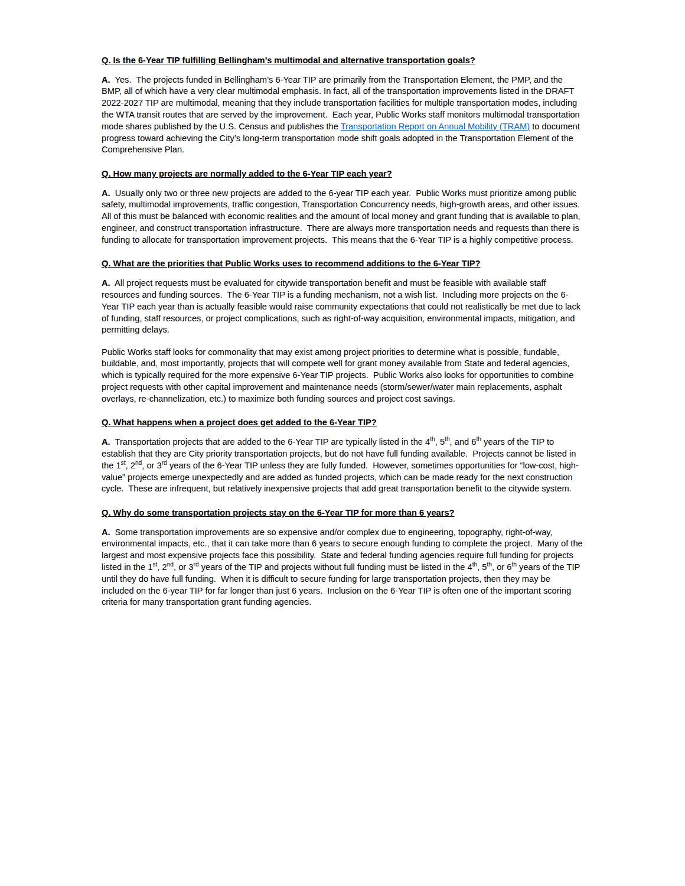Q. Is the 6-Year TIP fulfilling Bellingham’s multimodal and alternative transportation goals?
A. Yes. The projects funded in Bellingham’s 6-Year TIP are primarily from the Transportation Element, the PMP, and the BMP, all of which have a very clear multimodal emphasis. In fact, all of the transportation improvements listed in the DRAFT 2022-2027 TIP are multimodal, meaning that they include transportation facilities for multiple transportation modes, including the WTA transit routes that are served by the improvement. Each year, Public Works staff monitors multimodal transportation mode shares published by the U.S. Census and publishes the Transportation Report on Annual Mobility (TRAM) to document progress toward achieving the City’s long-term transportation mode shift goals adopted in the Transportation Element of the Comprehensive Plan.
Q. How many projects are normally added to the 6-Year TIP each year?
A. Usually only two or three new projects are added to the 6-year TIP each year. Public Works must prioritize among public safety, multimodal improvements, traffic congestion, Transportation Concurrency needs, high-growth areas, and other issues. All of this must be balanced with economic realities and the amount of local money and grant funding that is available to plan, engineer, and construct transportation infrastructure. There are always more transportation needs and requests than there is funding to allocate for transportation improvement projects. This means that the 6-Year TIP is a highly competitive process.
Q. What are the priorities that Public Works uses to recommend additions to the 6-Year TIP?
A. All project requests must be evaluated for citywide transportation benefit and must be feasible with available staff resources and funding sources. The 6-Year TIP is a funding mechanism, not a wish list. Including more projects on the 6-Year TIP each year than is actually feasible would raise community expectations that could not realistically be met due to lack of funding, staff resources, or project complications, such as right-of-way acquisition, environmental impacts, mitigation, and permitting delays.
Public Works staff looks for commonality that may exist among project priorities to determine what is possible, fundable, buildable, and, most importantly, projects that will compete well for grant money available from State and federal agencies, which is typically required for the more expensive 6-Year TIP projects. Public Works also looks for opportunities to combine project requests with other capital improvement and maintenance needs (storm/sewer/water main replacements, asphalt overlays, re-channelization, etc.) to maximize both funding sources and project cost savings.
Q. What happens when a project does get added to the 6-Year TIP?
A. Transportation projects that are added to the 6-Year TIP are typically listed in the 4th, 5th, and 6th years of the TIP to establish that they are City priority transportation projects, but do not have full funding available. Projects cannot be listed in the 1st, 2nd, or 3rd years of the 6-Year TIP unless they are fully funded. However, sometimes opportunities for “low-cost, high-value” projects emerge unexpectedly and are added as funded projects, which can be made ready for the next construction cycle. These are infrequent, but relatively inexpensive projects that add great transportation benefit to the citywide system.
Q. Why do some transportation projects stay on the 6-Year TIP for more than 6 years?
A. Some transportation improvements are so expensive and/or complex due to engineering, topography, right-of-way, environmental impacts, etc., that it can take more than 6 years to secure enough funding to complete the project. Many of the largest and most expensive projects face this possibility. State and federal funding agencies require full funding for projects listed in the 1st, 2nd, or 3rd years of the TIP and projects without full funding must be listed in the 4th, 5th, or 6th years of the TIP until they do have full funding. When it is difficult to secure funding for large transportation projects, then they may be included on the 6-year TIP for far longer than just 6 years. Inclusion on the 6-Year TIP is often one of the important scoring criteria for many transportation grant funding agencies.